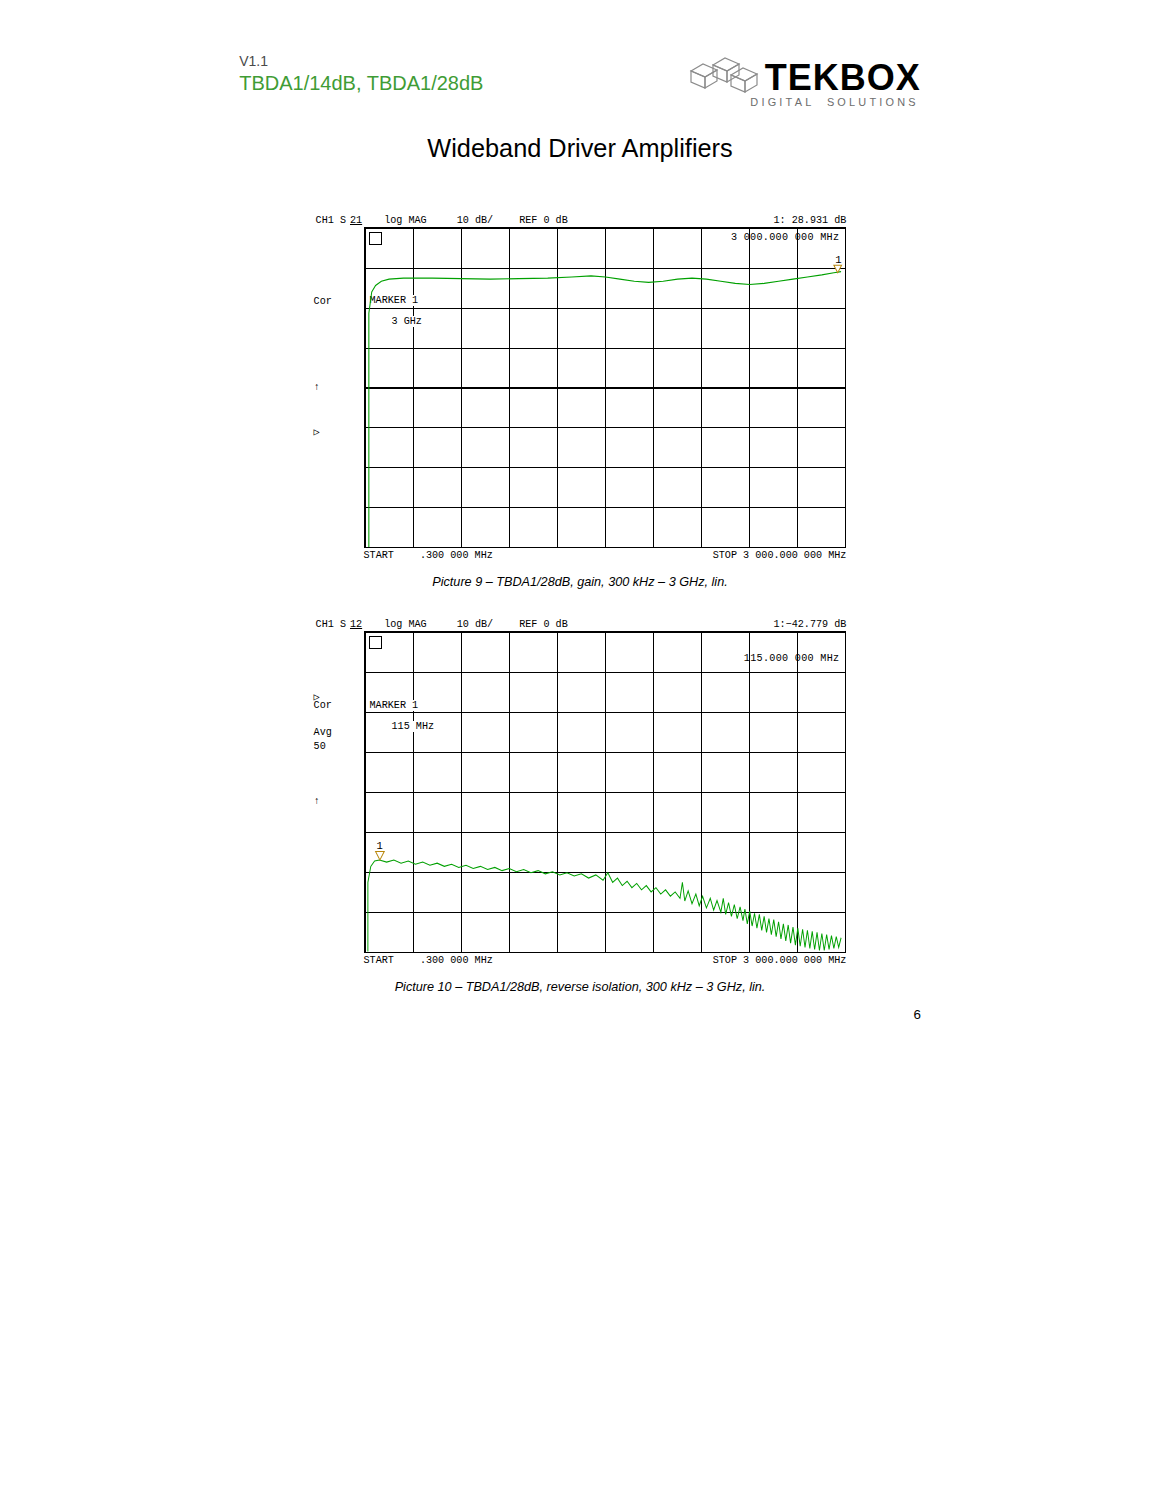V1.1
TBDA1/14dB, TBDA1/28dB
TEKBOX
DIGITAL SOLUTIONS
Wideband Driver Amplifiers
CH1 S 21 log MAG 10 dB/ REF 0 dB 1: 28.931 dB
Cor ↑ ▷
3 000.000 000 MHz MARKER 1 3 GHz 1
START .300 000 MHz STOP 3 000.000 000 MHz
Picture 9 – TBDA1/28dB, gain, 300 kHz – 3 GHz, lin.
CH1 S 12 log MAG 10 dB/ REF 0 dB 1:−42.779 dB
▷ Cor Avg 50 ↑
115.000 000 MHz MARKER 1 115 MHz 1
START .300 000 MHz STOP 3 000.000 000 MHz
Picture 10 – TBDA1/28dB, reverse isolation, 300 kHz – 3 GHz, lin.
6